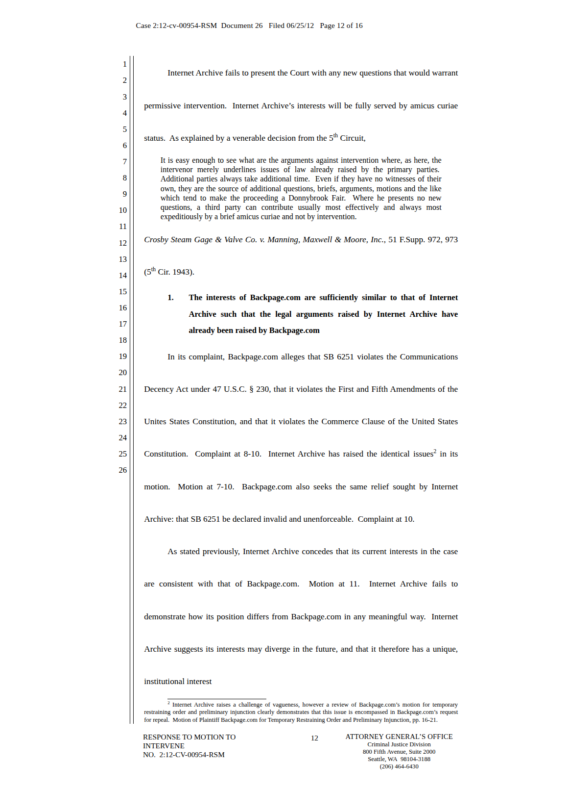Case 2:12-cv-00954-RSM Document 26 Filed 06/25/12 Page 12 of 16
1
2
3
4
5
6
7
8
9
10
11
12
13
14
15
16
17
18
19
20
21
22
23
24
25
26
Internet Archive fails to present the Court with any new questions that would warrant permissive intervention. Internet Archive’s interests will be fully served by amicus curiae status. As explained by a venerable decision from the 5th Circuit,
It is easy enough to see what are the arguments against intervention where, as here, the intervenor merely underlines issues of law already raised by the primary parties. Additional parties always take additional time. Even if they have no witnesses of their own, they are the source of additional questions, briefs, arguments, motions and the like which tend to make the proceeding a Donnybrook Fair. Where he presents no new questions, a third party can contribute usually most effectively and always most expeditiously by a brief amicus curiae and not by intervention.
Crosby Steam Gage & Valve Co. v. Manning, Maxwell & Moore, Inc., 51 F.Supp. 972, 973 (5th Cir. 1943).
1.
The interests of Backpage.com are sufficiently similar to that of Internet Archive such that the legal arguments raised by Internet Archive have already been raised by Backpage.com
In its complaint, Backpage.com alleges that SB 6251 violates the Communications Decency Act under 47 U.S.C. § 230, that it violates the First and Fifth Amendments of the Unites States Constitution, and that it violates the Commerce Clause of the United States Constitution. Complaint at 8-10. Internet Archive has raised the identical issues2 in its motion. Motion at 7-10. Backpage.com also seeks the same relief sought by Internet Archive: that SB 6251 be declared invalid and unenforceable. Complaint at 10.
As stated previously, Internet Archive concedes that its current interests in the case are consistent with that of Backpage.com. Motion at 11. Internet Archive fails to demonstrate how its position differs from Backpage.com in any meaningful way. Internet Archive suggests its interests may diverge in the future, and that it therefore has a unique, institutional interest
2 Internet Archive raises a challenge of vagueness, however a review of Backpage.com’s motion for temporary restraining order and preliminary injunction clearly demonstrates that this issue is encompassed in Backpage.com’s request for repeal. Motion of Plaintiff Backpage.com for Temporary Restraining Order and Preliminary Injunction, pp. 16-21.
RESPONSE TO MOTION TO
INTERVENE
NO. 2:12-CV-00954-RSM
12
ATTORNEY GENERAL’S OFFICE
Criminal Justice Division
800 Fifth Avenue, Suite 2000
Seattle, WA 98104-3188
(206) 464-6430